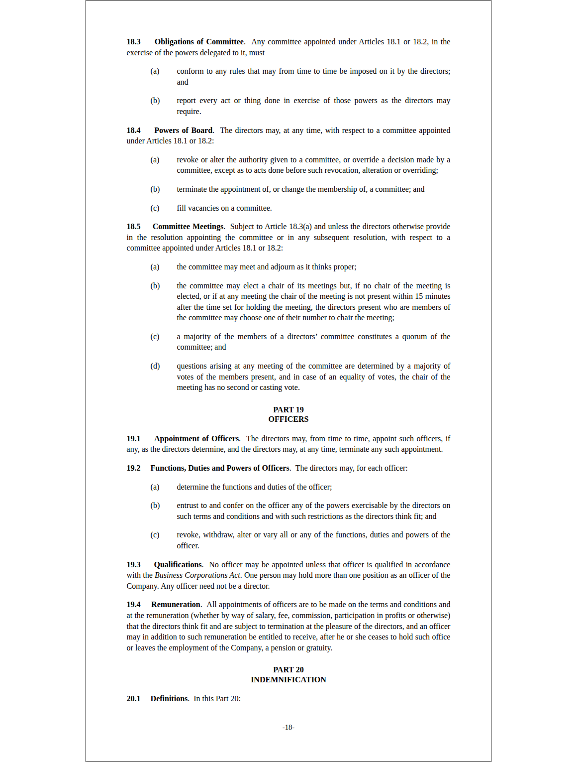18.3 Obligations of Committee. Any committee appointed under Articles 18.1 or 18.2, in the exercise of the powers delegated to it, must
(a) conform to any rules that may from time to time be imposed on it by the directors; and
(b) report every act or thing done in exercise of those powers as the directors may require.
18.4 Powers of Board. The directors may, at any time, with respect to a committee appointed under Articles 18.1 or 18.2:
(a) revoke or alter the authority given to a committee, or override a decision made by a committee, except as to acts done before such revocation, alteration or overriding;
(b) terminate the appointment of, or change the membership of, a committee; and
(c) fill vacancies on a committee.
18.5 Committee Meetings. Subject to Article 18.3(a) and unless the directors otherwise provide in the resolution appointing the committee or in any subsequent resolution, with respect to a committee appointed under Articles 18.1 or 18.2:
(a) the committee may meet and adjourn as it thinks proper;
(b) the committee may elect a chair of its meetings but, if no chair of the meeting is elected, or if at any meeting the chair of the meeting is not present within 15 minutes after the time set for holding the meeting, the directors present who are members of the committee may choose one of their number to chair the meeting;
(c) a majority of the members of a directors’ committee constitutes a quorum of the committee; and
(d) questions arising at any meeting of the committee are determined by a majority of votes of the members present, and in case of an equality of votes, the chair of the meeting has no second or casting vote.
PART 19 OFFICERS
19.1 Appointment of Officers. The directors may, from time to time, appoint such officers, if any, as the directors determine, and the directors may, at any time, terminate any such appointment.
19.2 Functions, Duties and Powers of Officers. The directors may, for each officer:
(a) determine the functions and duties of the officer;
(b) entrust to and confer on the officer any of the powers exercisable by the directors on such terms and conditions and with such restrictions as the directors think fit; and
(c) revoke, withdraw, alter or vary all or any of the functions, duties and powers of the officer.
19.3 Qualifications. No officer may be appointed unless that officer is qualified in accordance with the Business Corporations Act. One person may hold more than one position as an officer of the Company. Any officer need not be a director.
19.4 Remuneration. All appointments of officers are to be made on the terms and conditions and at the remuneration (whether by way of salary, fee, commission, participation in profits or otherwise) that the directors think fit and are subject to termination at the pleasure of the directors, and an officer may in addition to such remuneration be entitled to receive, after he or she ceases to hold such office or leaves the employment of the Company, a pension or gratuity.
PART 20 INDEMNIFICATION
20.1 Definitions. In this Part 20:
-18-